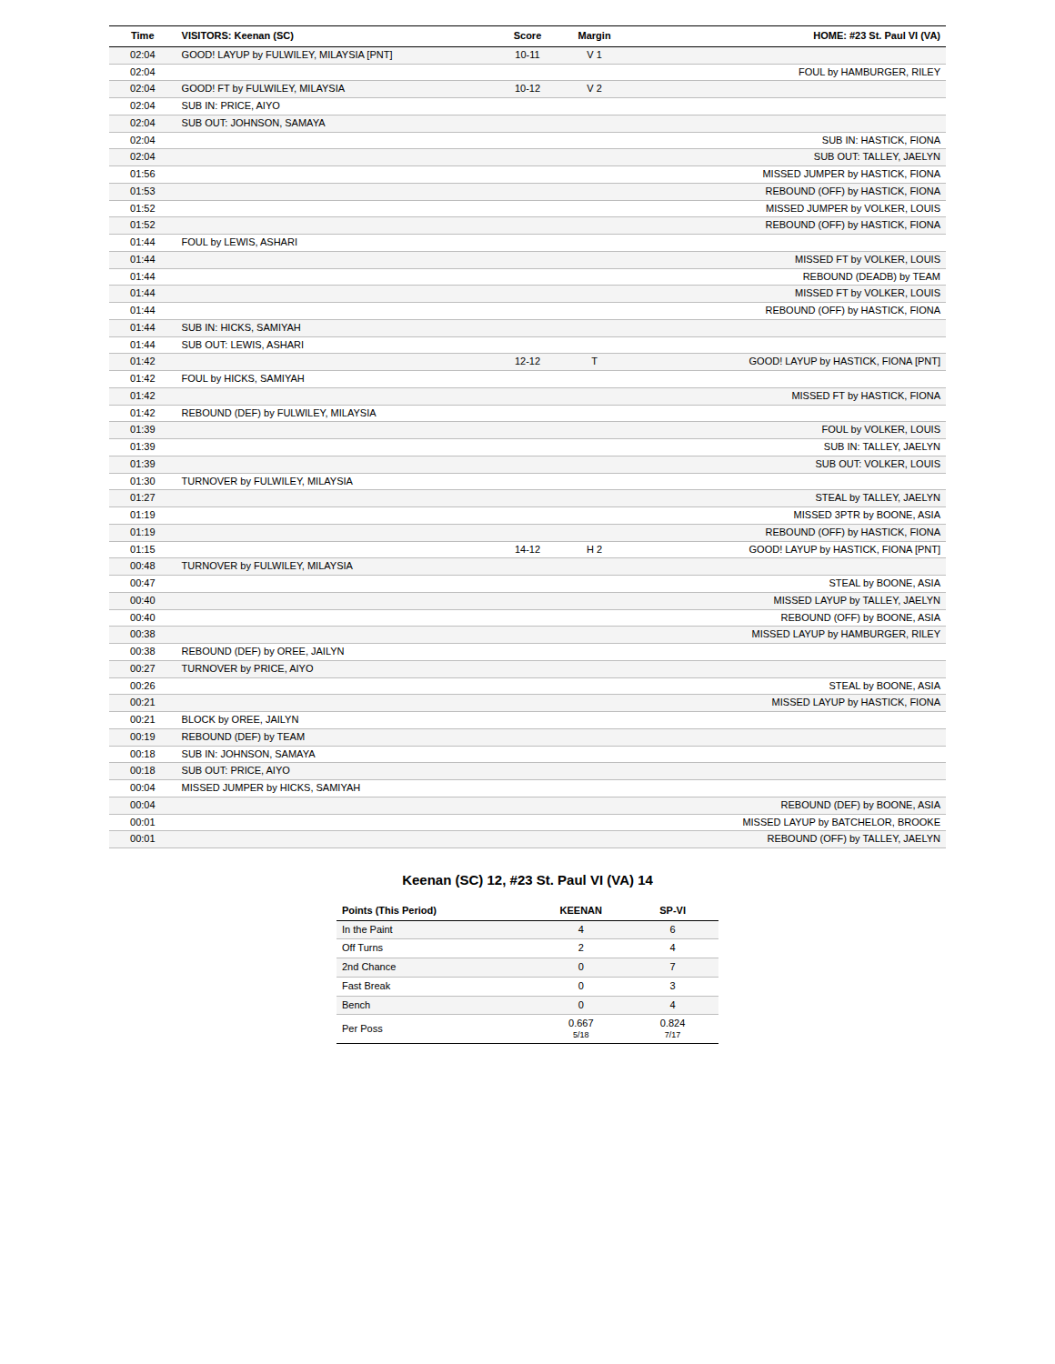| Time | VISITORS: Keenan (SC) | Score | Margin | HOME: #23 St. Paul VI (VA) |
| --- | --- | --- | --- | --- |
| 02:04 | GOOD! LAYUP by FULWILEY, MILAYSIA [PNT] | 10-11 | V 1 | |
| 02:04 | | | | FOUL by HAMBURGER, RILEY |
| 02:04 | GOOD! FT by FULWILEY, MILAYSIA | 10-12 | V 2 | |
| 02:04 | SUB IN: PRICE, AIYO | | | |
| 02:04 | SUB OUT: JOHNSON, SAMAYA | | | |
| 02:04 | | | | SUB IN: HASTICK, FIONA |
| 02:04 | | | | SUB OUT: TALLEY, JAELYN |
| 01:56 | | | | MISSED JUMPER by HASTICK, FIONA |
| 01:53 | | | | REBOUND (OFF) by HASTICK, FIONA |
| 01:52 | | | | MISSED JUMPER by VOLKER, LOUIS |
| 01:52 | | | | REBOUND (OFF) by HASTICK, FIONA |
| 01:44 | FOUL by LEWIS, ASHARI | | | |
| 01:44 | | | | MISSED FT by VOLKER, LOUIS |
| 01:44 | | | | REBOUND (DEADB) by TEAM |
| 01:44 | | | | MISSED FT by VOLKER, LOUIS |
| 01:44 | | | | REBOUND (OFF) by HASTICK, FIONA |
| 01:44 | SUB IN: HICKS, SAMIYAH | | | |
| 01:44 | SUB OUT: LEWIS, ASHARI | | | |
| 01:42 | | 12-12 | T | GOOD! LAYUP by HASTICK, FIONA [PNT] |
| 01:42 | FOUL by HICKS, SAMIYAH | | | |
| 01:42 | | | | MISSED FT by HASTICK, FIONA |
| 01:42 | REBOUND (DEF) by FULWILEY, MILAYSIA | | | |
| 01:39 | | | | FOUL by VOLKER, LOUIS |
| 01:39 | | | | SUB IN: TALLEY, JAELYN |
| 01:39 | | | | SUB OUT: VOLKER, LOUIS |
| 01:30 | TURNOVER by FULWILEY, MILAYSIA | | | |
| 01:27 | | | | STEAL by TALLEY, JAELYN |
| 01:19 | | | | MISSED 3PTR by BOONE, ASIA |
| 01:19 | | | | REBOUND (OFF) by HASTICK, FIONA |
| 01:15 | | 14-12 | H 2 | GOOD! LAYUP by HASTICK, FIONA [PNT] |
| 00:48 | TURNOVER by FULWILEY, MILAYSIA | | | |
| 00:47 | | | | STEAL by BOONE, ASIA |
| 00:40 | | | | MISSED LAYUP by TALLEY, JAELYN |
| 00:40 | | | | REBOUND (OFF) by BOONE, ASIA |
| 00:38 | | | | MISSED LAYUP by HAMBURGER, RILEY |
| 00:38 | REBOUND (DEF) by OREE, JAILYN | | | |
| 00:27 | TURNOVER by PRICE, AIYO | | | |
| 00:26 | | | | STEAL by BOONE, ASIA |
| 00:21 | | | | MISSED LAYUP by HASTICK, FIONA |
| 00:21 | BLOCK by OREE, JAILYN | | | |
| 00:19 | REBOUND (DEF) by TEAM | | | |
| 00:18 | SUB IN: JOHNSON, SAMAYA | | | |
| 00:18 | SUB OUT: PRICE, AIYO | | | |
| 00:04 | MISSED JUMPER by HICKS, SAMIYAH | | | |
| 00:04 | | | | REBOUND (DEF) by BOONE, ASIA |
| 00:01 | | | | MISSED LAYUP by BATCHELOR, BROOKE |
| 00:01 | | | | REBOUND (OFF) by TALLEY, JAELYN |
Keenan (SC) 12, #23 St. Paul VI (VA) 14
| Points (This Period) | KEENAN | SP-VI |
| --- | --- | --- |
| In the Paint | 4 | 6 |
| Off Turns | 2 | 4 |
| 2nd Chance | 0 | 7 |
| Fast Break | 0 | 3 |
| Bench | 0 | 4 |
| Per Poss | 0.667 5/18 | 0.824 7/17 |